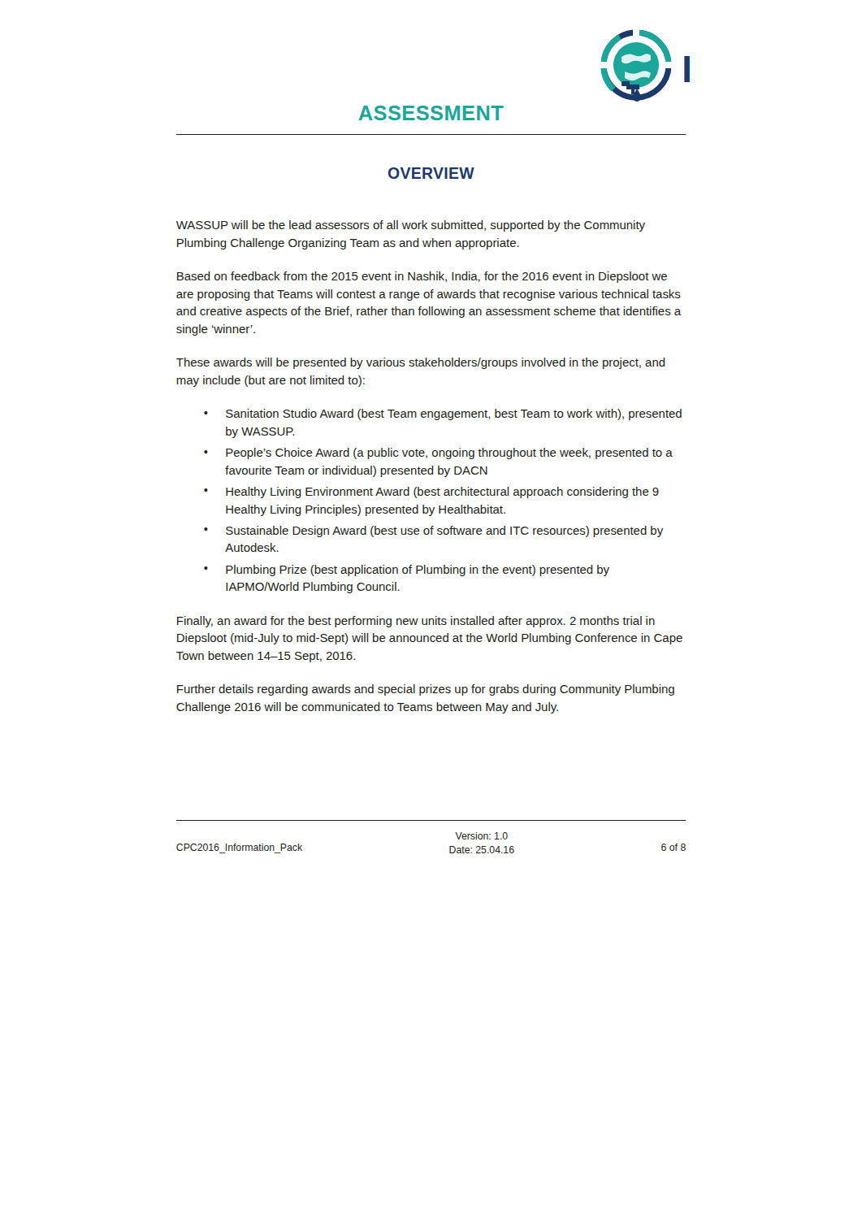I
ASSESSMENT
OVERVIEW
WASSUP will be the lead assessors of all work submitted, supported by the Community Plumbing Challenge Organizing Team as and when appropriate.
Based on feedback from the 2015 event in Nashik, India, for the 2016 event in Diepsloot we are proposing that Teams will contest a range of awards that recognise various technical tasks and creative aspects of the Brief, rather than following an assessment scheme that identifies a single ‘winner’.
These awards will be presented by various stakeholders/groups involved in the project, and may include (but are not limited to):
Sanitation Studio Award (best Team engagement, best Team to work with), presented by WASSUP.
People’s Choice Award (a public vote, ongoing throughout the week, presented to a favourite Team or individual) presented by DACN
Healthy Living Environment Award (best architectural approach considering the 9 Healthy Living Principles) presented by Healthabitat.
Sustainable Design Award (best use of software and ITC resources) presented by Autodesk.
Plumbing Prize (best application of Plumbing in the event) presented by IAPMO/World Plumbing Council.
Finally, an award for the best performing new units installed after approx. 2 months trial in Diepsloot (mid-July to mid-Sept) will be announced at the World Plumbing Conference in Cape Town between 14–15 Sept, 2016.
Further details regarding awards and special prizes up for grabs during Community Plumbing Challenge 2016 will be communicated to Teams between May and July.
CPC2016_Information_Pack
Version: 1.0
Date: 25.04.16
6 of 8